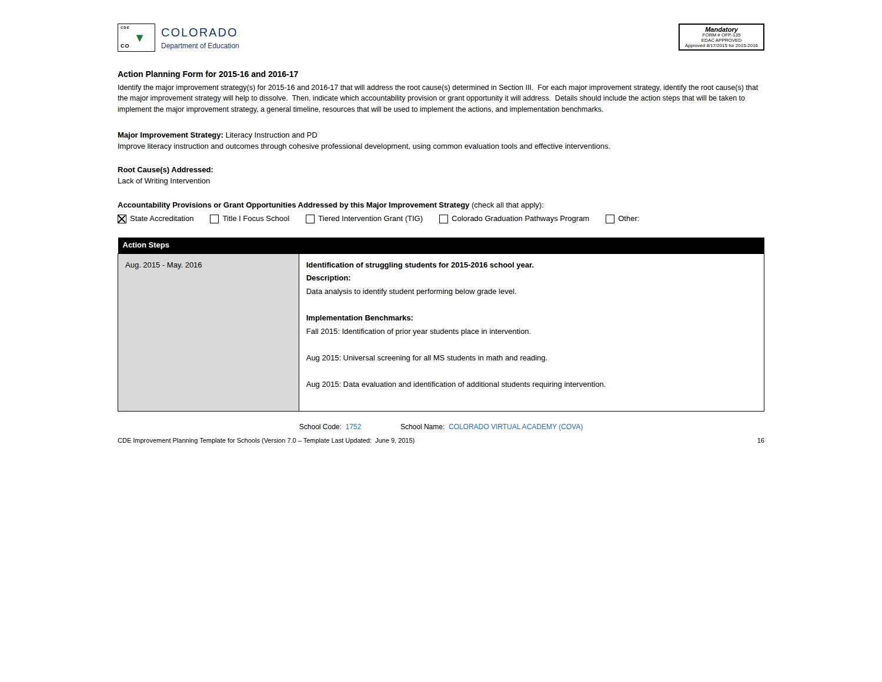CDE CO ▼
COLORADO
Department of Education
Mandatory
FORM # OFP-135
EDAC APPROVED
Approved 8/17/2015 for 2015-2016
Action Planning Form for 2015-16 and 2016-17
Identify the major improvement strategy(s) for 2015-16 and 2016-17 that will address the root cause(s) determined in Section III. For each major improvement strategy, identify the root cause(s) that the major improvement strategy will help to dissolve. Then, indicate which accountability provision or grant opportunity it will address. Details should include the action steps that will be taken to implement the major improvement strategy, a general timeline, resources that will be used to implement the actions, and implementation benchmarks.
Major Improvement Strategy: Literacy Instruction and PD
Improve literacy instruction and outcomes through cohesive professional development, using common evaluation tools and effective interventions.
Root Cause(s) Addressed:
Lack of Writing Intervention
Accountability Provisions or Grant Opportunities Addressed by this Major Improvement Strategy (check all that apply):
State Accreditation Title I Focus School Tiered Intervention Grant (TIG) Colorado Graduation Pathways Program Other:
| Action Steps |
| --- |
| Aug. 2015 - May. 2016 | Identification of struggling students for 2015-2016 school year. Description: Data analysis to identify student performing below grade level. Implementation Benchmarks: Fall 2015: Identification of prior year students place in intervention. Aug 2015: Universal screening for all MS students in math and reading. Aug 2015: Data evaluation and identification of additional students requiring intervention. |
School Code: 1752 School Name: COLORADO VIRTUAL ACADEMY (COVA)
CDE Improvement Planning Template for Schools (Version 7.0 – Template Last Updated: June 9, 2015) 16